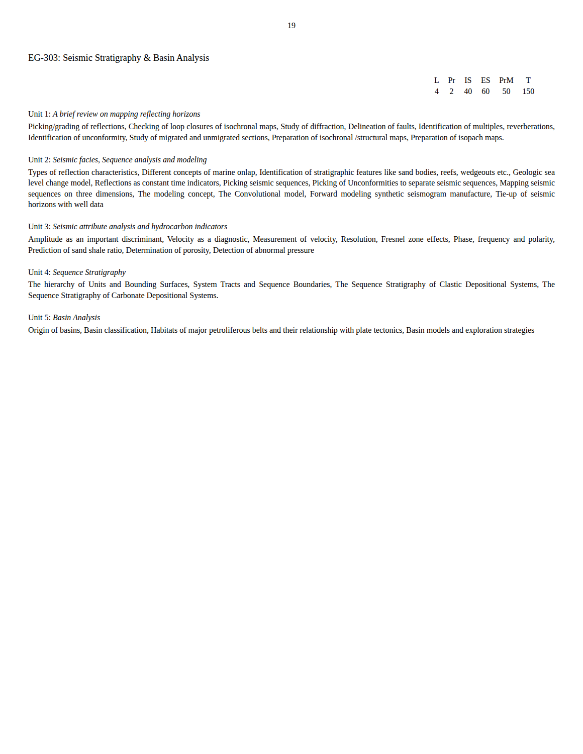19
EG-303: Seismic Stratigraphy & Basin Analysis
| L | Pr | IS | ES | PrM | T |
| 4 | 2 | 40 | 60 | 50 | 150 |
Unit 1: A brief review on mapping reflecting horizons
Picking/grading of reflections, Checking of loop closures of isochronal maps, Study of diffraction, Delineation of faults, Identification of multiples, reverberations, Identification of unconformity, Study of migrated and unmigrated sections, Preparation of isochronal /structural maps, Preparation of isopach maps.
Unit 2: Seismic facies, Sequence analysis and modeling
Types of reflection characteristics, Different concepts of marine onlap, Identification of stratigraphic features like sand bodies, reefs, wedgeouts etc., Geologic sea level change model, Reflections as constant time indicators, Picking seismic sequences, Picking of Unconformities to separate seismic sequences, Mapping seismic sequences on three dimensions, The modeling concept, The Convolutional model, Forward modeling synthetic seismogram manufacture, Tie-up of seismic horizons with well data
Unit 3: Seismic attribute analysis and hydrocarbon indicators
Amplitude as an important discriminant, Velocity as a diagnostic, Measurement of velocity, Resolution, Fresnel zone effects, Phase, frequency and polarity, Prediction of sand shale ratio, Determination of porosity, Detection of abnormal pressure
Unit 4: Sequence Stratigraphy
The hierarchy of Units and Bounding Surfaces, System Tracts and Sequence Boundaries, The Sequence Stratigraphy of Clastic Depositional Systems, The Sequence Stratigraphy of Carbonate Depositional Systems.
Unit 5: Basin Analysis
Origin of basins, Basin classification, Habitats of major petroliferous belts and their relationship with plate tectonics, Basin models and exploration strategies